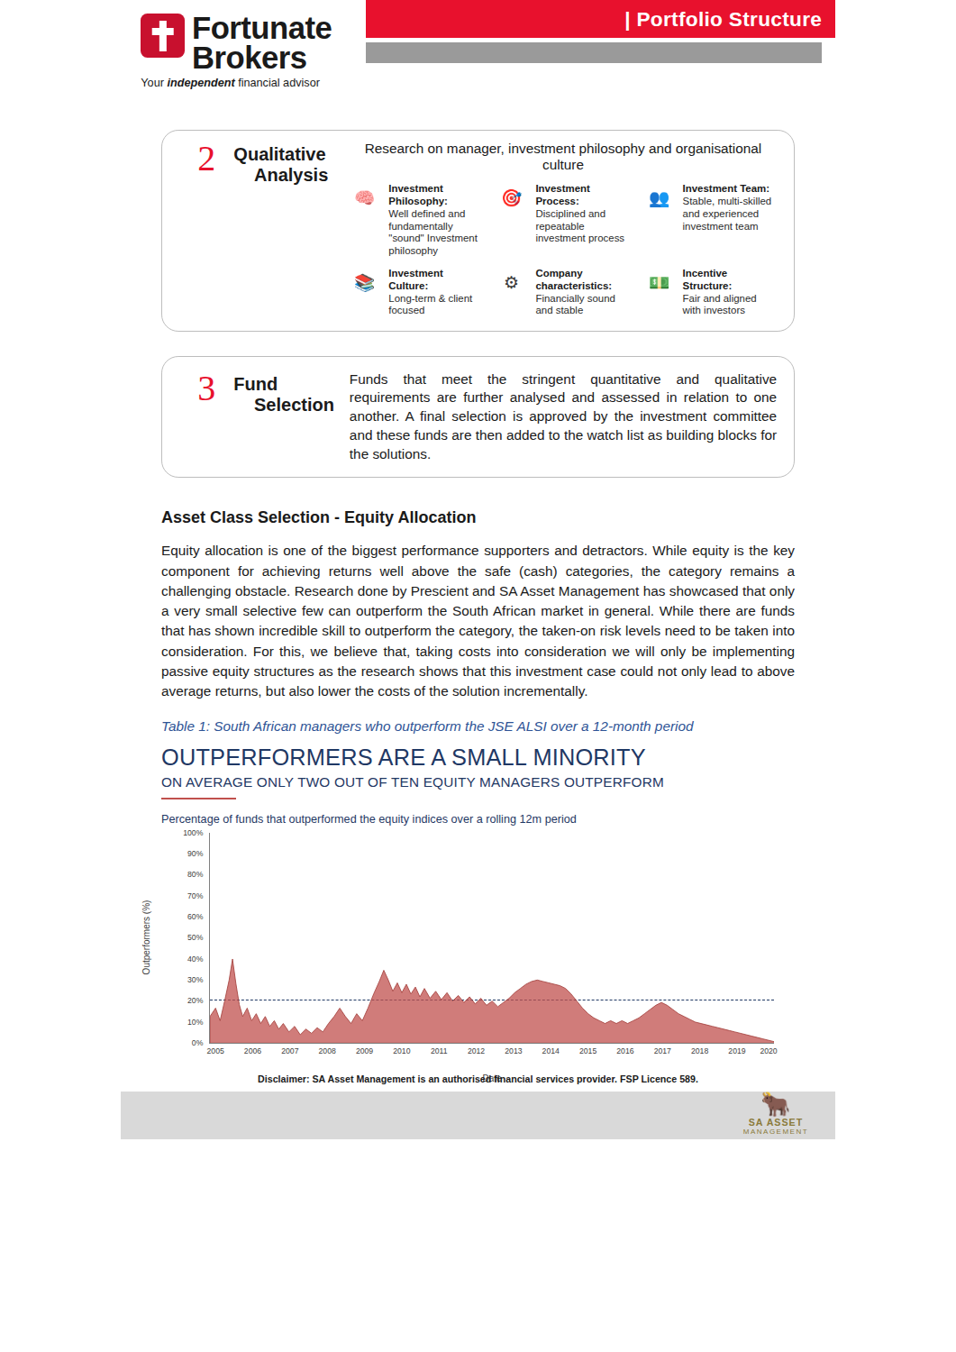Fortunate Brokers
Your independent financial advisor
| Portfolio Structure
2
QualitativeAnalysis
Research on manager, investment philosophy and organisational culture
🧠
Investment Philosophy:
Well defined and fundamentally "sound" Investment philosophy
🎯
Investment Process:
Disciplined and repeatable investment process
👥
Investment Team:
Stable, multi-skilled and experienced investment team
📚
Investment Culture:
Long-term & client focused
⚙
Company characteristics:
Financially sound and stable
💵
Incentive Structure:
Fair and aligned with investors
3
FundSelection
Funds that meet the stringent quantitative and qualitative requirements are further analysed and assessed in relation to one another. A final selection is approved by the investment committee and these funds are then added to the watch list as building blocks for the solutions.
Asset Class Selection - Equity Allocation
Equity allocation is one of the biggest performance supporters and detractors. While equity is the key component for achieving returns well above the safe (cash) categories, the category remains a challenging obstacle. Research done by Prescient and SA Asset Management has showcased that only a very small selective few can outperform the South African market in general. While there are funds that has shown incredible skill to outperform the category, the taken-on risk levels need to be taken into consideration. For this, we believe that, taking costs into consideration we will only be implementing passive equity structures as the research shows that this investment case could not only lead to above average returns, but also lower the costs of the solution incrementally.
Table 1: South African managers who outperform the JSE ALSI over a 12-month period
OUTPERFORMERS ARE A SMALL MINORITY
ON AVERAGE ONLY TWO OUT OF TEN EQUITY MANAGERS OUTPERFORM
Percentage of funds that outperformed the equity indices over a rolling 12m period
Outperformers (%)
100% 90% 80% 70% 60% 50% 40% 30% 20% 10% 0%
2005 2006 2007 2008 2009 2010 2011 2012 2013 2014 2015 2016 2017 2018 2019 2020
Date
Disclaimer: SA Asset Management is an authorised financial services provider. FSP Licence 589.
🐂
SA ASSET
MANAGEMENT